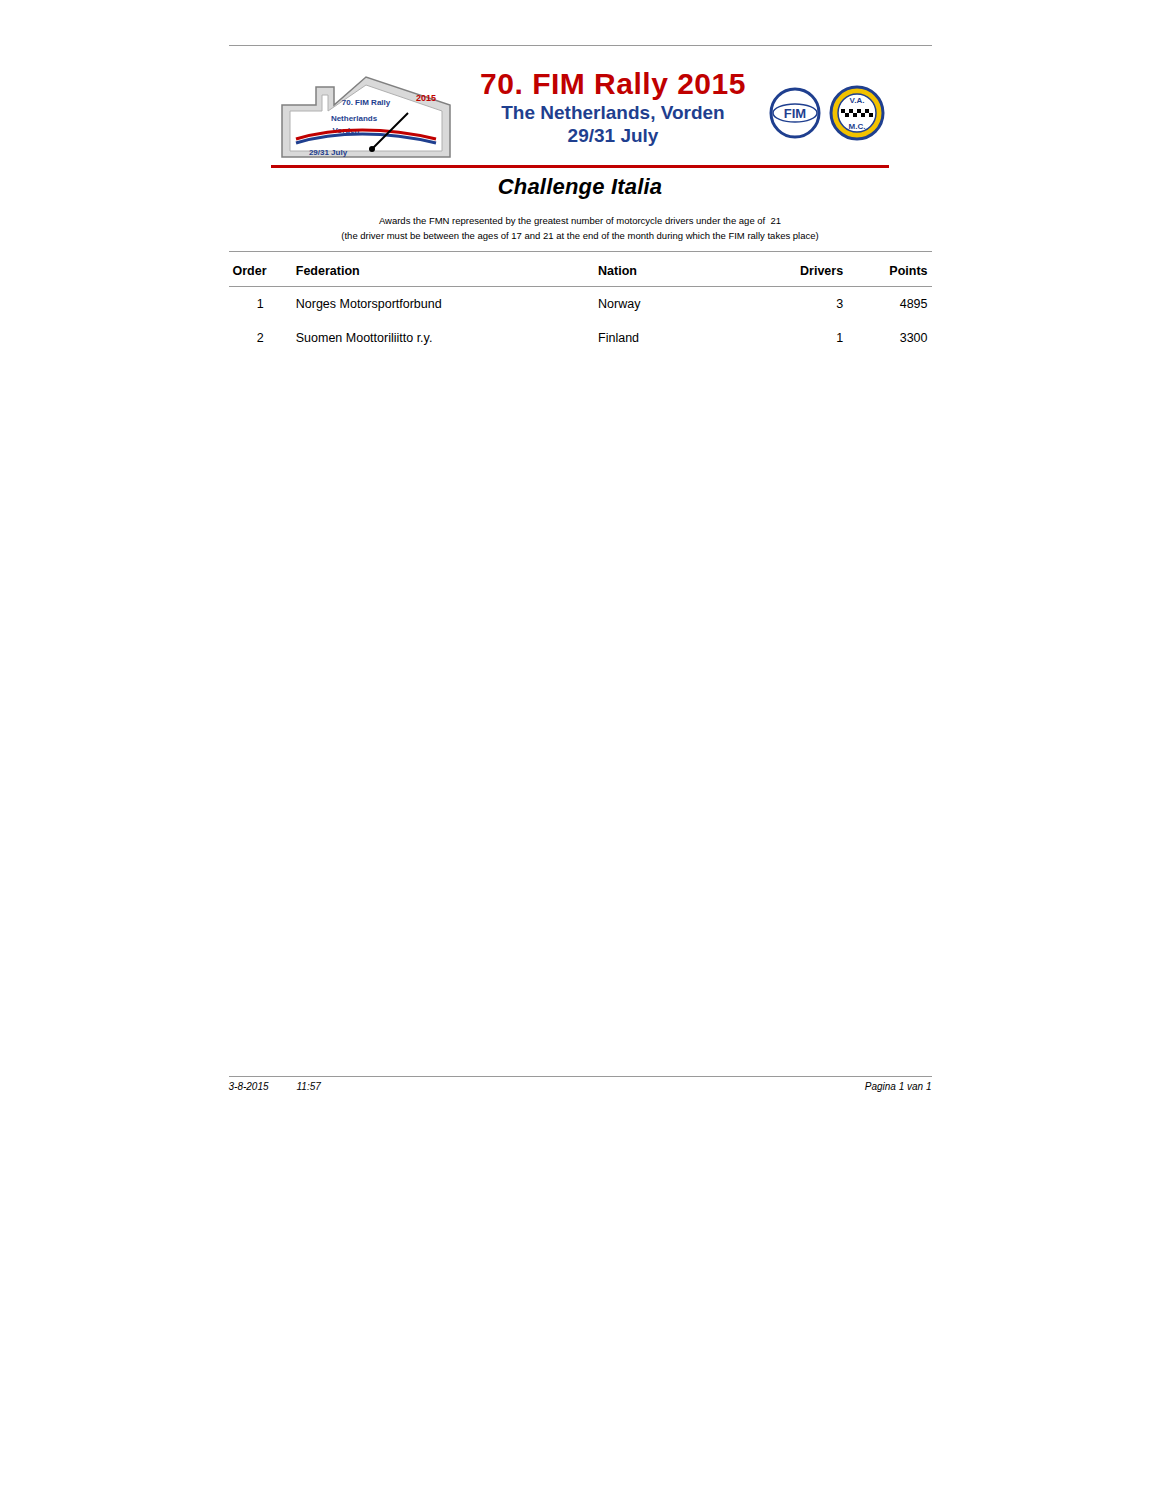70. FIM Rally 2015 Netherlands Vorden 29/31 July
70. FIM Rally 2015
The Netherlands, Vorden
29/31 July
FIM V.A. M.C.
Challenge Italia
Awards the FMN represented by the greatest number of motorcycle drivers under the age of 21
(the driver must be between the ages of 17 and 21 at the end of the month during which the FIM rally takes place)
| Order | Federation | Nation | Drivers | Points |
| --- | --- | --- | --- | --- |
| 1 | Norges Motorsportforbund | Norway | 3 | 4895 |
| 2 | Suomen Moottoriliitto r.y. | Finland | 1 | 3300 |
3-8-201511:57
Pagina 1 van 1